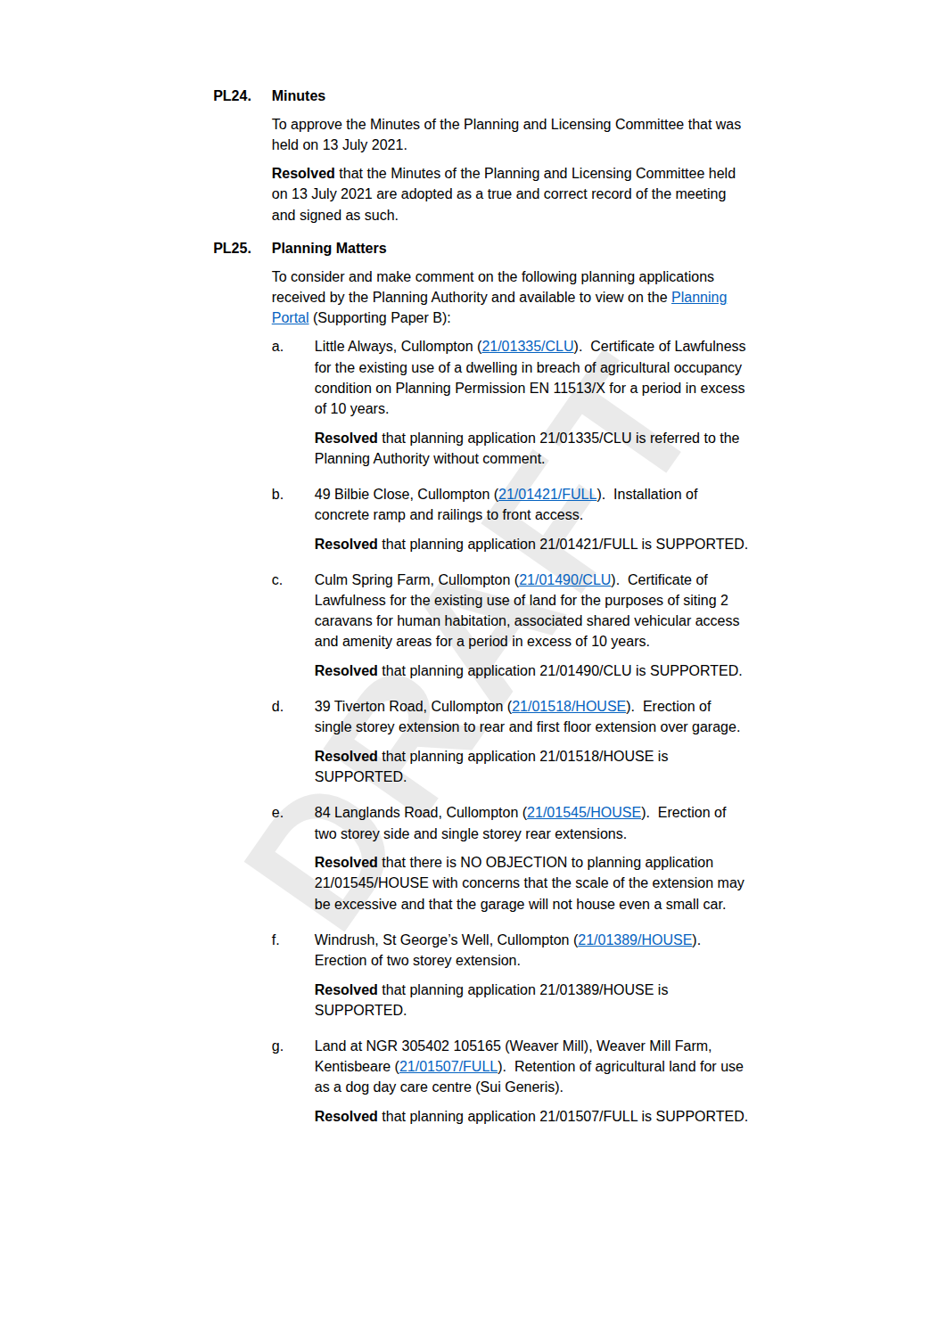DRAFT
PL24.
Minutes
To approve the Minutes of the Planning and Licensing Committee that was held on 13 July 2021.
Resolved that the Minutes of the Planning and Licensing Committee held on 13 July 2021 are adopted as a true and correct record of the meeting and signed as such.
PL25.
Planning Matters
To consider and make comment on the following planning applications received by the Planning Authority and available to view on the Planning Portal (Supporting Paper B):
a.
Little Always, Cullompton (21/01335/CLU). Certificate of Lawfulness for the existing use of a dwelling in breach of agricultural occupancy condition on Planning Permission EN 11513/X for a period in excess of 10 years.
Resolved that planning application 21/01335/CLU is referred to the Planning Authority without comment.
b.
49 Bilbie Close, Cullompton (21/01421/FULL). Installation of concrete ramp and railings to front access.
Resolved that planning application 21/01421/FULL is SUPPORTED.
c.
Culm Spring Farm, Cullompton (21/01490/CLU). Certificate of Lawfulness for the existing use of land for the purposes of siting 2 caravans for human habitation, associated shared vehicular access and amenity areas for a period in excess of 10 years.
Resolved that planning application 21/01490/CLU is SUPPORTED.
d.
39 Tiverton Road, Cullompton (21/01518/HOUSE). Erection of single storey extension to rear and first floor extension over garage.
Resolved that planning application 21/01518/HOUSE is SUPPORTED.
e.
84 Langlands Road, Cullompton (21/01545/HOUSE). Erection of two storey side and single storey rear extensions.
Resolved that there is NO OBJECTION to planning application 21/01545/HOUSE with concerns that the scale of the extension may be excessive and that the garage will not house even a small car.
f.
Windrush, St George’s Well, Cullompton (21/01389/HOUSE). Erection of two storey extension.
Resolved that planning application 21/01389/HOUSE is SUPPORTED.
g.
Land at NGR 305402 105165 (Weaver Mill), Weaver Mill Farm, Kentisbeare (21/01507/FULL). Retention of agricultural land for use as a dog day care centre (Sui Generis).
Resolved that planning application 21/01507/FULL is SUPPORTED.